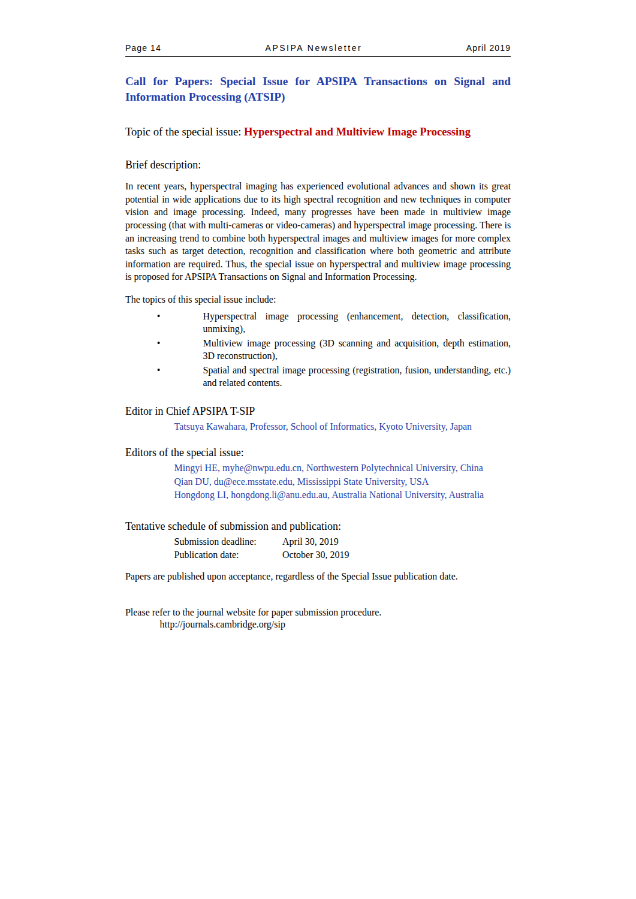Page 14
APSIPA Newsletter
April 2019
Call for Papers: Special Issue for APSIPA Transactions on Signal and Information Processing (ATSIP)
Topic of the special issue: Hyperspectral and Multiview Image Processing
Brief description:
In recent years, hyperspectral imaging has experienced evolutional advances and shown its great potential in wide applications due to its high spectral recognition and new techniques in computer vision and image processing. Indeed, many progresses have been made in multiview image processing (that with multi-cameras or video-cameras) and hyperspectral image processing. There is an increasing trend to combine both hyperspectral images and multiview images for more complex tasks such as target detection, recognition and classification where both geometric and attribute information are required. Thus, the special issue on hyperspectral and multiview image processing is proposed for APSIPA Transactions on Signal and Information Processing.
The topics of this special issue include:
Hyperspectral image processing (enhancement, detection, classification, unmixing),
Multiview image processing (3D scanning and acquisition, depth estimation, 3D reconstruction),
Spatial and spectral image processing (registration, fusion, understanding, etc.) and related contents.
Editor in Chief APSIPA T-SIP
Tatsuya Kawahara, Professor, School of Informatics, Kyoto University, Japan
Editors of the special issue:
Mingyi HE, myhe@nwpu.edu.cn, Northwestern Polytechnical University, China
Qian DU, du@ece.msstate.edu, Mississippi State University, USA
Hongdong LI, hongdong.li@anu.edu.au, Australia National University, Australia
Tentative schedule of submission and publication:
| Submission deadline: | April 30, 2019 |
| Publication date: | October 30, 2019 |
Papers are published upon acceptance, regardless of the Special Issue publication date.
Please refer to the journal website for paper submission procedure.
http://journals.cambridge.org/sip